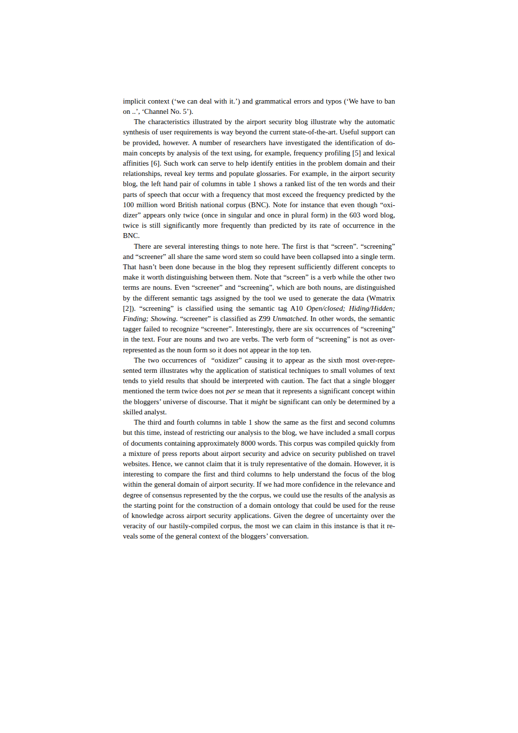implicit context (‘we can deal with it.’) and grammatical errors and typos (‘We have to ban on ..’, ‘Channel No. 5’).
The characteristics illustrated by the airport security blog illustrate why the automatic synthesis of user requirements is way beyond the current state-of-the-art. Useful support can be provided, however. A number of researchers have investigated the identification of domain concepts by analysis of the text using, for example, frequency profiling [5] and lexical affinities [6]. Such work can serve to help identify entities in the problem domain and their relationships, reveal key terms and populate glossaries. For example, in the airport security blog, the left hand pair of columns in table 1 shows a ranked list of the ten words and their parts of speech that occur with a frequency that most exceed the frequency predicted by the 100 million word British national corpus (BNC). Note for instance that even though “oxidizer” appears only twice (once in singular and once in plural form) in the 603 word blog, twice is still significantly more frequently than predicted by its rate of occurrence in the BNC.
There are several interesting things to note here. The first is that “screen”. “screening” and “screener” all share the same word stem so could have been collapsed into a single term. That hasn’t been done because in the blog they represent sufficiently different concepts to make it worth distinguishing between them. Note that “screen” is a verb while the other two terms are nouns. Even “screener” and “screening”, which are both nouns, are distinguished by the different semantic tags assigned by the tool we used to generate the data (Wmatrix [2]). “screening” is classified using the semantic tag A10 Open/closed; Hiding/Hidden; Finding; Showing. “screener” is classified as Z99 Unmatched. In other words, the semantic tagger failed to recognize “screener”. Interestingly, there are six occurrences of “screening” in the text. Four are nouns and two are verbs. The verb form of “screening” is not as over-represented as the noun form so it does not appear in the top ten.
The two occurrences of “oxidizer” causing it to appear as the sixth most over-represented term illustrates why the application of statistical techniques to small volumes of text tends to yield results that should be interpreted with caution. The fact that a single blogger mentioned the term twice does not per se mean that it represents a significant concept within the bloggers’ universe of discourse. That it might be significant can only be determined by a skilled analyst.
The third and fourth columns in table 1 show the same as the first and second columns but this time, instead of restricting our analysis to the blog, we have included a small corpus of documents containing approximately 8000 words. This corpus was compiled quickly from a mixture of press reports about airport security and advice on security published on travel websites. Hence, we cannot claim that it is truly representative of the domain. However, it is interesting to compare the first and third columns to help understand the focus of the blog within the general domain of airport security. If we had more confidence in the relevance and degree of consensus represented by the the corpus, we could use the results of the analysis as the starting point for the construction of a domain ontology that could be used for the reuse of knowledge across airport security applications. Given the degree of uncertainty over the veracity of our hastily-compiled corpus, the most we can claim in this instance is that it reveals some of the general context of the bloggers’ conversation.